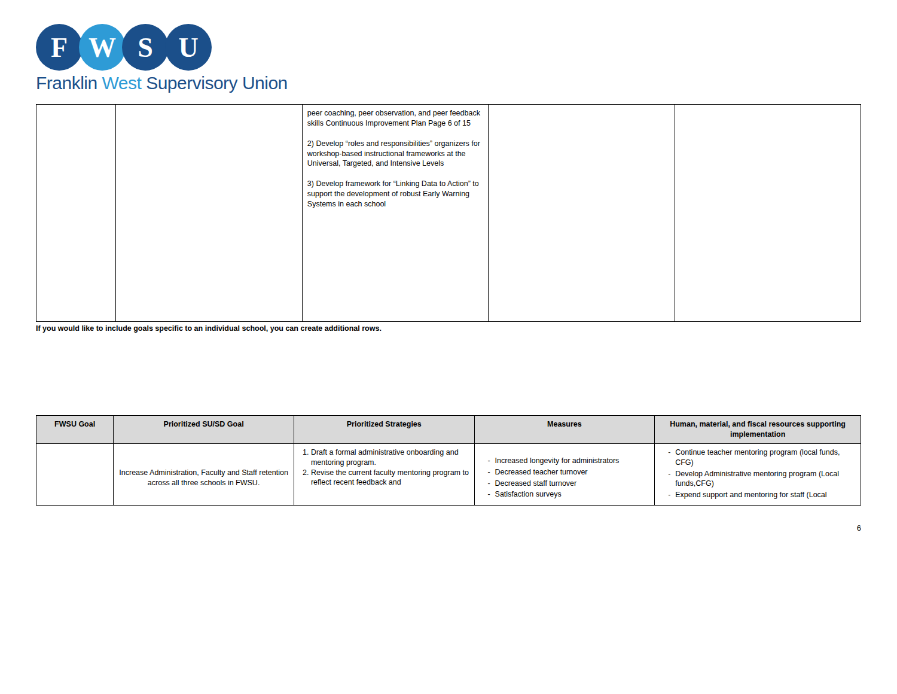F
W
S
U
Franklin West Supervisory Union
| | | peer coaching, peer observation, and peer feedback skills Continuous Improvement Plan Page 6 of 15 2) Develop “roles and responsibilities” organizers for workshop-based instructional frameworks at the Universal, Targeted, and Intensive Levels 3) Develop framework for “Linking Data to Action” to support the development of robust Early Warning Systems in each school | | |
If you would like to include goals specific to an individual school, you can create additional rows.
| FWSU Goal | Prioritized SU/SD Goal | Prioritized Strategies | Measures | Human, material, and fiscal resources supporting implementation |
| --- | --- | --- | --- | --- |
| | Increase Administration, Faculty and Staff retention across all three schools in FWSU. | Draft a formal administrative onboarding and mentoring program. Revise the current faculty mentoring program to reflect recent feedback and | Increased longevity for administrators Decreased teacher turnover Decreased staff turnover Satisfaction surveys | Continue teacher mentoring program (local funds, CFG) Develop Administrative mentoring program (Local funds,CFG) Expend support and mentoring for staff (Local |
6